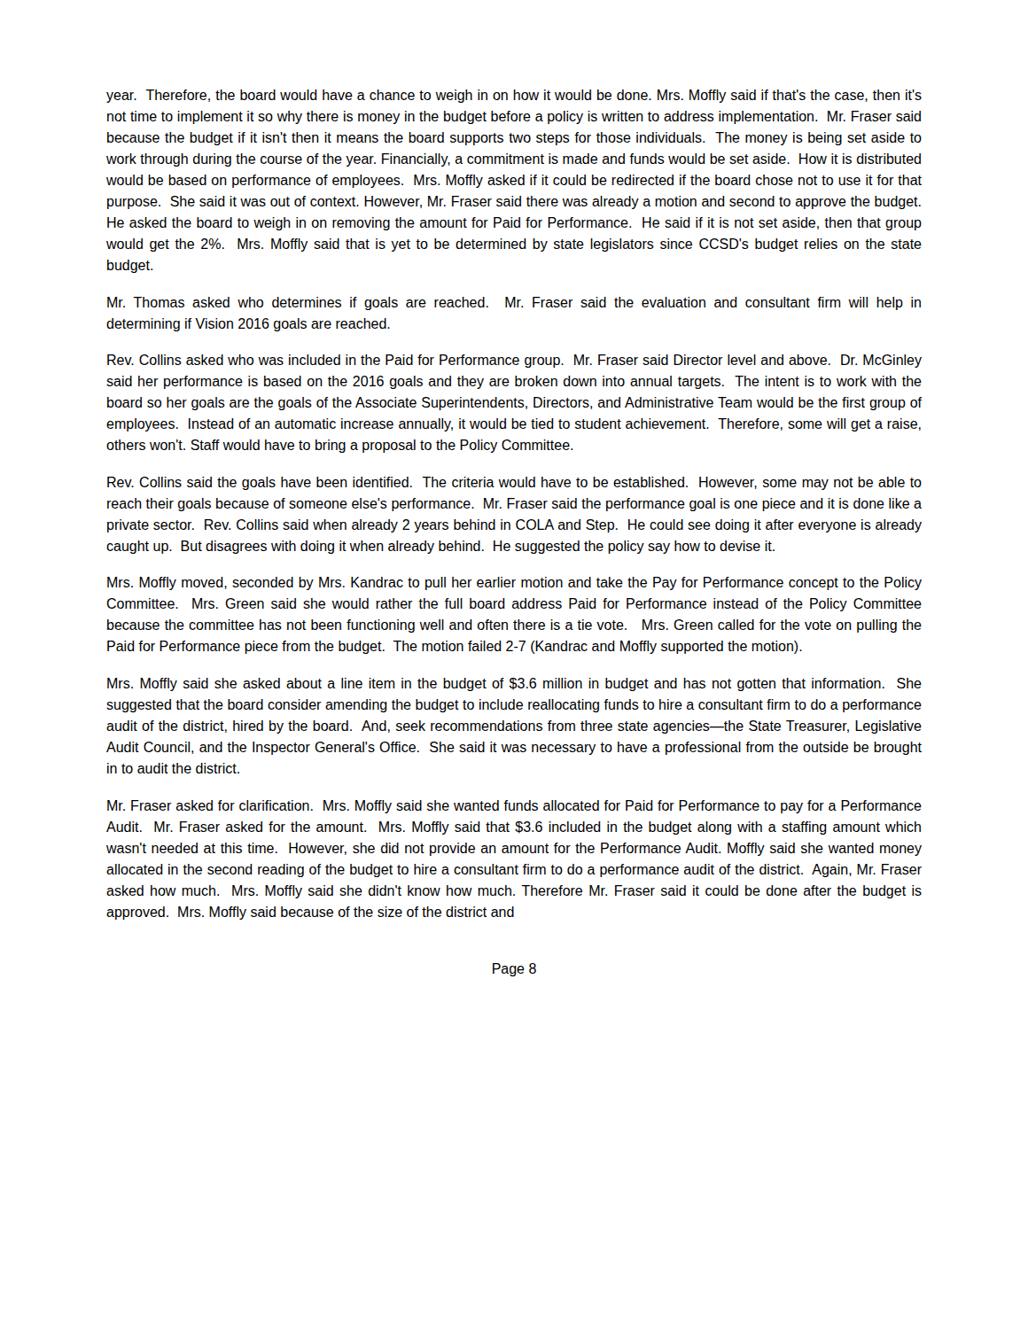year. Therefore, the board would have a chance to weigh in on how it would be done. Mrs. Moffly said if that's the case, then it's not time to implement it so why there is money in the budget before a policy is written to address implementation. Mr. Fraser said because the budget if it isn't then it means the board supports two steps for those individuals. The money is being set aside to work through during the course of the year. Financially, a commitment is made and funds would be set aside. How it is distributed would be based on performance of employees. Mrs. Moffly asked if it could be redirected if the board chose not to use it for that purpose. She said it was out of context. However, Mr. Fraser said there was already a motion and second to approve the budget. He asked the board to weigh in on removing the amount for Paid for Performance. He said if it is not set aside, then that group would get the 2%. Mrs. Moffly said that is yet to be determined by state legislators since CCSD's budget relies on the state budget.
Mr. Thomas asked who determines if goals are reached. Mr. Fraser said the evaluation and consultant firm will help in determining if Vision 2016 goals are reached.
Rev. Collins asked who was included in the Paid for Performance group. Mr. Fraser said Director level and above. Dr. McGinley said her performance is based on the 2016 goals and they are broken down into annual targets. The intent is to work with the board so her goals are the goals of the Associate Superintendents, Directors, and Administrative Team would be the first group of employees. Instead of an automatic increase annually, it would be tied to student achievement. Therefore, some will get a raise, others won't. Staff would have to bring a proposal to the Policy Committee.
Rev. Collins said the goals have been identified. The criteria would have to be established. However, some may not be able to reach their goals because of someone else's performance. Mr. Fraser said the performance goal is one piece and it is done like a private sector. Rev. Collins said when already 2 years behind in COLA and Step. He could see doing it after everyone is already caught up. But disagrees with doing it when already behind. He suggested the policy say how to devise it.
Mrs. Moffly moved, seconded by Mrs. Kandrac to pull her earlier motion and take the Pay for Performance concept to the Policy Committee. Mrs. Green said she would rather the full board address Paid for Performance instead of the Policy Committee because the committee has not been functioning well and often there is a tie vote. Mrs. Green called for the vote on pulling the Paid for Performance piece from the budget. The motion failed 2-7 (Kandrac and Moffly supported the motion).
Mrs. Moffly said she asked about a line item in the budget of $3.6 million in budget and has not gotten that information. She suggested that the board consider amending the budget to include reallocating funds to hire a consultant firm to do a performance audit of the district, hired by the board. And, seek recommendations from three state agencies—the State Treasurer, Legislative Audit Council, and the Inspector General's Office. She said it was necessary to have a professional from the outside be brought in to audit the district.
Mr. Fraser asked for clarification. Mrs. Moffly said she wanted funds allocated for Paid for Performance to pay for a Performance Audit. Mr. Fraser asked for the amount. Mrs. Moffly said that $3.6 included in the budget along with a staffing amount which wasn't needed at this time. However, she did not provide an amount for the Performance Audit. Moffly said she wanted money allocated in the second reading of the budget to hire a consultant firm to do a performance audit of the district. Again, Mr. Fraser asked how much. Mrs. Moffly said she didn't know how much. Therefore Mr. Fraser said it could be done after the budget is approved. Mrs. Moffly said because of the size of the district and
Page 8